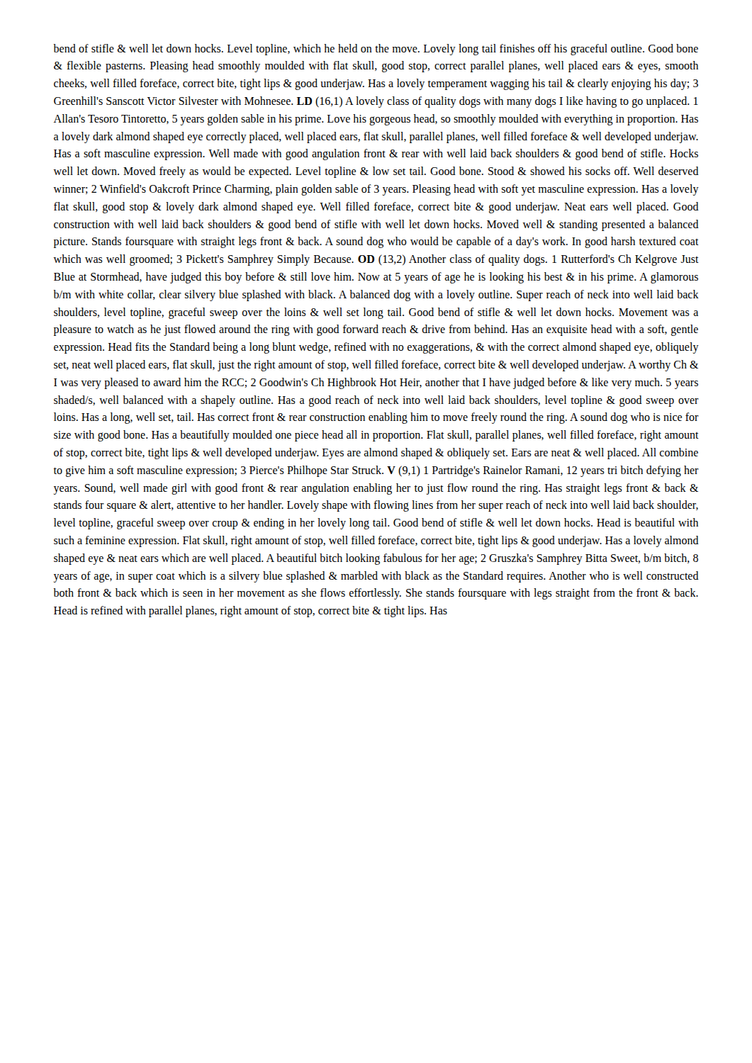bend of stifle & well let down hocks. Level topline, which he held on the move. Lovely long tail finishes off his graceful outline. Good bone & flexible pasterns. Pleasing head smoothly moulded with flat skull, good stop, correct parallel planes, well placed ears & eyes, smooth cheeks, well filled foreface, correct bite, tight lips & good underjaw. Has a lovely temperament wagging his tail & clearly enjoying his day; 3 Greenhill's Sanscott Victor Silvester with Mohnesee. LD (16,1) A lovely class of quality dogs with many dogs I like having to go unplaced. 1 Allan's Tesoro Tintoretto, 5 years golden sable in his prime. Love his gorgeous head, so smoothly moulded with everything in proportion. Has a lovely dark almond shaped eye correctly placed, well placed ears, flat skull, parallel planes, well filled foreface & well developed underjaw. Has a soft masculine expression. Well made with good angulation front & rear with well laid back shoulders & good bend of stifle. Hocks well let down. Moved freely as would be expected. Level topline & low set tail. Good bone. Stood & showed his socks off. Well deserved winner; 2 Winfield's Oakcroft Prince Charming, plain golden sable of 3 years. Pleasing head with soft yet masculine expression. Has a lovely flat skull, good stop & lovely dark almond shaped eye. Well filled foreface, correct bite & good underjaw. Neat ears well placed. Good construction with well laid back shoulders & good bend of stifle with well let down hocks. Moved well & standing presented a balanced picture. Stands foursquare with straight legs front & back. A sound dog who would be capable of a day's work. In good harsh textured coat which was well groomed; 3 Pickett's Samphrey Simply Because. OD (13,2) Another class of quality dogs. 1 Rutterford's Ch Kelgrove Just Blue at Stormhead, have judged this boy before & still love him. Now at 5 years of age he is looking his best & in his prime. A glamorous b/m with white collar, clear silvery blue splashed with black. A balanced dog with a lovely outline. Super reach of neck into well laid back shoulders, level topline, graceful sweep over the loins & well set long tail. Good bend of stifle & well let down hocks. Movement was a pleasure to watch as he just flowed around the ring with good forward reach & drive from behind. Has an exquisite head with a soft, gentle expression. Head fits the Standard being a long blunt wedge, refined with no exaggerations, & with the correct almond shaped eye, obliquely set, neat well placed ears, flat skull, just the right amount of stop, well filled foreface, correct bite & well developed underjaw. A worthy Ch & I was very pleased to award him the RCC; 2 Goodwin's Ch Highbrook Hot Heir, another that I have judged before & like very much. 5 years shaded/s, well balanced with a shapely outline. Has a good reach of neck into well laid back shoulders, level topline & good sweep over loins. Has a long, well set, tail. Has correct front & rear construction enabling him to move freely round the ring. A sound dog who is nice for size with good bone. Has a beautifully moulded one piece head all in proportion. Flat skull, parallel planes, well filled foreface, right amount of stop, correct bite, tight lips & well developed underjaw. Eyes are almond shaped & obliquely set. Ears are neat & well placed. All combine to give him a soft masculine expression; 3 Pierce's Philhope Star Struck. V (9,1) 1 Partridge's Rainelor Ramani, 12 years tri bitch defying her years. Sound, well made girl with good front & rear angulation enabling her to just flow round the ring. Has straight legs front & back & stands four square & alert, attentive to her handler. Lovely shape with flowing lines from her super reach of neck into well laid back shoulder, level topline, graceful sweep over croup & ending in her lovely long tail. Good bend of stifle & well let down hocks. Head is beautiful with such a feminine expression. Flat skull, right amount of stop, well filled foreface, correct bite, tight lips & good underjaw. Has a lovely almond shaped eye & neat ears which are well placed. A beautiful bitch looking fabulous for her age; 2 Gruszka's Samphrey Bitta Sweet, b/m bitch, 8 years of age, in super coat which is a silvery blue splashed & marbled with black as the Standard requires. Another who is well constructed both front & back which is seen in her movement as she flows effortlessly. She stands foursquare with legs straight from the front & back. Head is refined with parallel planes, right amount of stop, correct bite & tight lips. Has